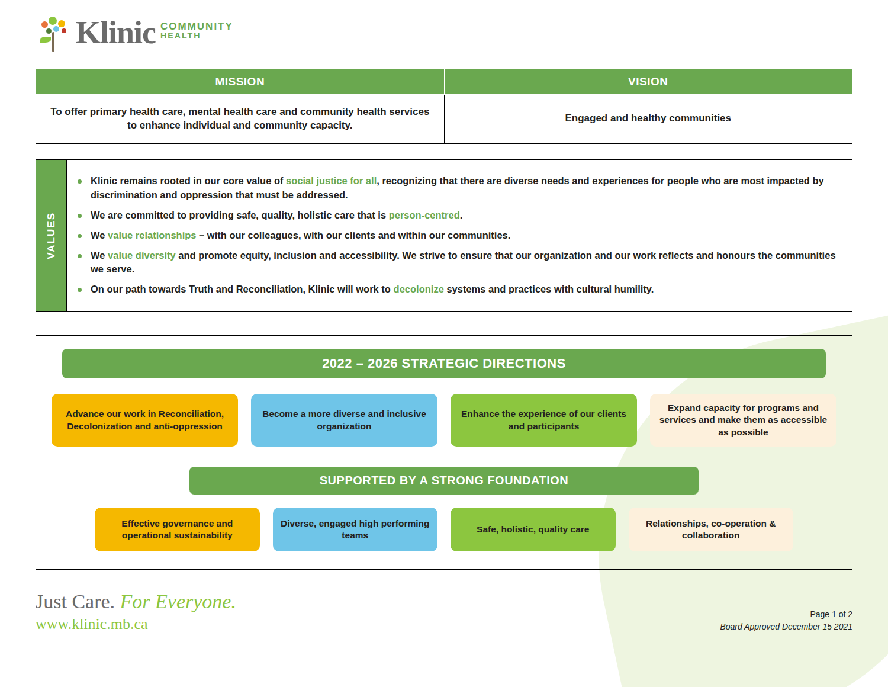Klinic COMMUNITYHEALTH
| MISSION | VISION |
| --- | --- |
| To offer primary health care, mental health care and community health services to enhance individual and community capacity. | Engaged and healthy communities |
VALUES
Klinic remains rooted in our core value of social justice for all, recognizing that there are diverse needs and experiences for people who are most impacted by discrimination and oppression that must be addressed.
We are committed to providing safe, quality, holistic care that is person-centred.
We value relationships – with our colleagues, with our clients and within our communities.
We value diversity and promote equity, inclusion and accessibility. We strive to ensure that our organization and our work reflects and honours the communities we serve.
On our path towards Truth and Reconciliation, Klinic will work to decolonize systems and practices with cultural humility.
2022 – 2026 STRATEGIC DIRECTIONS
Advance our work in Reconciliation, Decolonization and anti-oppression
Become a more diverse and inclusive organization
Enhance the experience of our clients and participants
Expand capacity for programs and services and make them as accessible as possible
SUPPORTED BY A STRONG FOUNDATION
Effective governance and operational sustainability
Diverse, engaged high performing teams
Safe, holistic, quality care
Relationships, co-operation & collaboration
Just Care. For Everyone.
www.klinic.mb.ca
Page 1 of 2
Board Approved December 15 2021